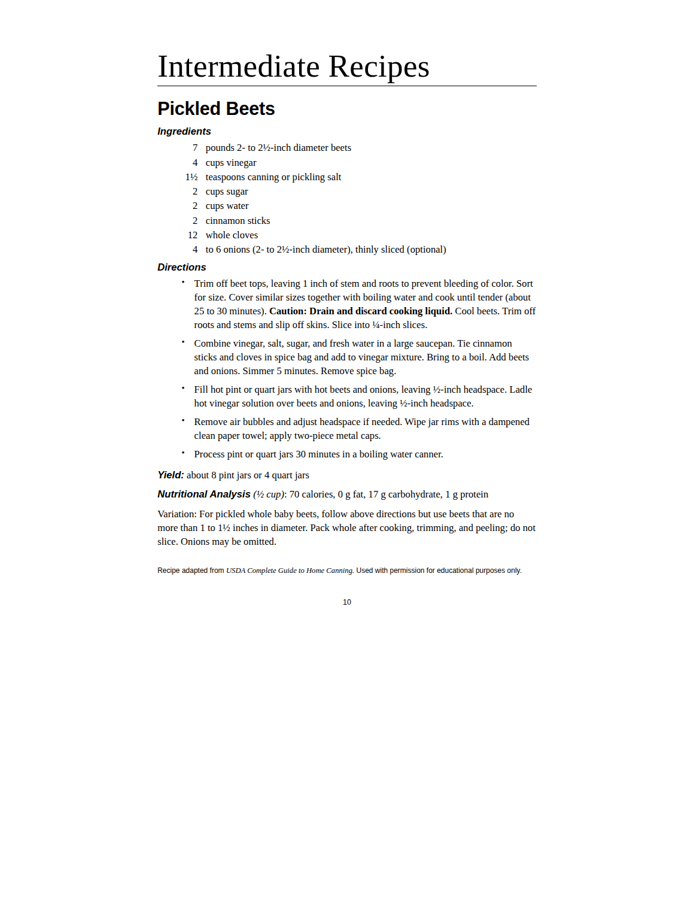Intermediate Recipes
Pickled Beets
Ingredients
| 7 | pounds 2- to 2½-inch diameter beets |
| 4 | cups vinegar |
| 1½ | teaspoons canning or pickling salt |
| 2 | cups sugar |
| 2 | cups water |
| 2 | cinnamon sticks |
| 12 | whole cloves |
| 4 | to 6 onions (2- to 2½-inch diameter), thinly sliced (optional) |
Directions
Trim off beet tops, leaving 1 inch of stem and roots to prevent bleeding of color. Sort for size. Cover similar sizes together with boiling water and cook until tender (about 25 to 30 minutes). Caution: Drain and discard cooking liquid. Cool beets. Trim off roots and stems and slip off skins. Slice into ¼-inch slices.
Combine vinegar, salt, sugar, and fresh water in a large saucepan. Tie cinnamon sticks and cloves in spice bag and add to vinegar mixture. Bring to a boil. Add beets and onions. Simmer 5 minutes. Remove spice bag.
Fill hot pint or quart jars with hot beets and onions, leaving ½-inch headspace. Ladle hot vinegar solution over beets and onions, leaving ½-inch headspace.
Remove air bubbles and adjust headspace if needed. Wipe jar rims with a dampened clean paper towel; apply two-piece metal caps.
Process pint or quart jars 30 minutes in a boiling water canner.
Yield: about 8 pint jars or 4 quart jars
Nutritional Analysis (½ cup): 70 calories, 0 g fat, 17 g carbohydrate, 1 g protein
Variation: For pickled whole baby beets, follow above directions but use beets that are no more than 1 to 1½ inches in diameter. Pack whole after cooking, trimming, and peeling; do not slice. Onions may be omitted.
Recipe adapted from USDA Complete Guide to Home Canning. Used with permission for educational purposes only.
10